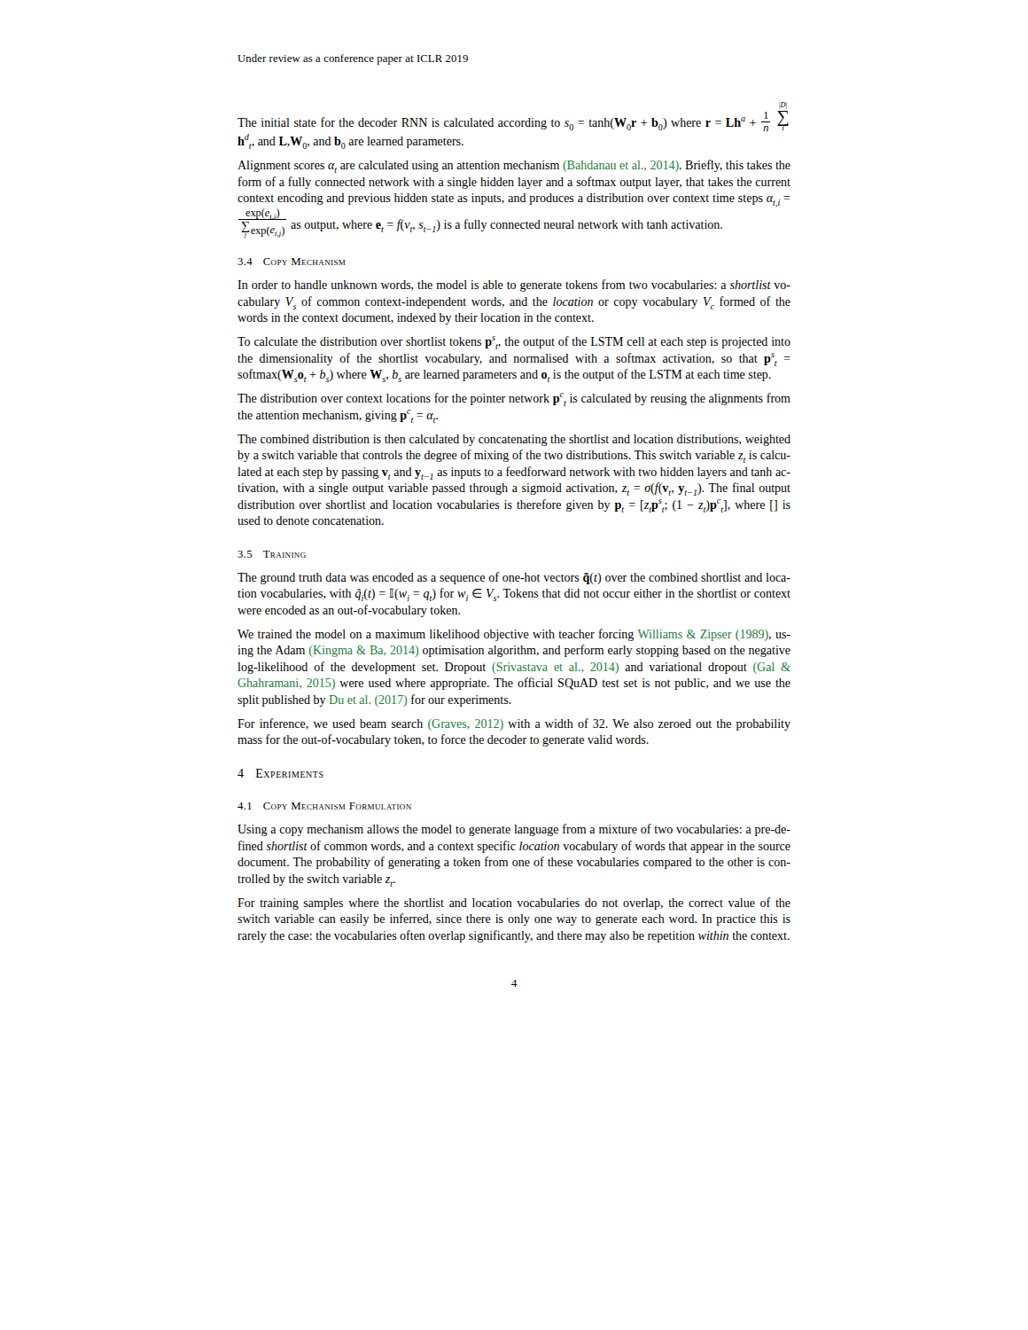Under review as a conference paper at ICLR 2019
The initial state for the decoder RNN is calculated according to s0 = tanh(W0r + b0) where r = Lha + 1 n |D|∑t hdt, and L,W0, and b0 are learned parameters.
Alignment scores αt are calculated using an attention mechanism (Bahdanau et al., 2014). Briefly, this takes the form of a fully connected network with a single hidden layer and a softmax output layer, that takes the current context encoding and previous hidden state as inputs, and produces a distribution over context time steps αt,i = exp(et,i)∑j exp(et,j) as output, where et = f(vt, st−1) is a fully connected neural network with tanh activation.
3.4 Copy Mechanism
In order to handle unknown words, the model is able to generate tokens from two vocabularies: a shortlist vocabulary Vs of common context-independent words, and the location or copy vocabulary Vc formed of the words in the context document, indexed by their location in the context.
To calculate the distribution over shortlist tokens pst, the output of the LSTM cell at each step is projected into the dimensionality of the shortlist vocabulary, and normalised with a softmax activation, so that pst = softmax(Wsot + bs) where Ws, bs are learned parameters and ot is the output of the LSTM at each time step.
The distribution over context locations for the pointer network pct is calculated by reusing the alignments from the attention mechanism, giving pct = αt.
The combined distribution is then calculated by concatenating the shortlist and location distributions, weighted by a switch variable that controls the degree of mixing of the two distributions. This switch variable zt is calculated at each step by passing vt and yt−1 as inputs to a feedforward network with two hidden layers and tanh activation, with a single output variable passed through a sigmoid activation, zt = σ(f(vt, yt−1). The final output distribution over shortlist and location vocabularies is therefore given by pt = [zt pst; (1 − zt)pct], where [] is used to denote concatenation.
3.5 Training
The ground truth data was encoded as a sequence of one-hot vectors q̃(t) over the combined shortlist and location vocabularies, with q̃i(t) = 𝕀(wi = qt) for wi ∈ Vs. Tokens that did not occur either in the shortlist or context were encoded as an out-of-vocabulary token.
We trained the model on a maximum likelihood objective with teacher forcing Williams & Zipser (1989), using the Adam (Kingma & Ba, 2014) optimisation algorithm, and perform early stopping based on the negative log-likelihood of the development set. Dropout (Srivastava et al., 2014) and variational dropout (Gal & Ghahramani, 2015) were used where appropriate. The official SQuAD test set is not public, and we use the split published by Du et al. (2017) for our experiments.
For inference, we used beam search (Graves, 2012) with a width of 32. We also zeroed out the probability mass for the out-of-vocabulary token, to force the decoder to generate valid words.
4 Experiments
4.1 Copy Mechanism Formulation
Using a copy mechanism allows the model to generate language from a mixture of two vocabularies: a pre-defined shortlist of common words, and a context specific location vocabulary of words that appear in the source document. The probability of generating a token from one of these vocabularies compared to the other is controlled by the switch variable zt.
For training samples where the shortlist and location vocabularies do not overlap, the correct value of the switch variable can easily be inferred, since there is only one way to generate each word. In practice this is rarely the case: the vocabularies often overlap significantly, and there may also be repetition within the context.
4